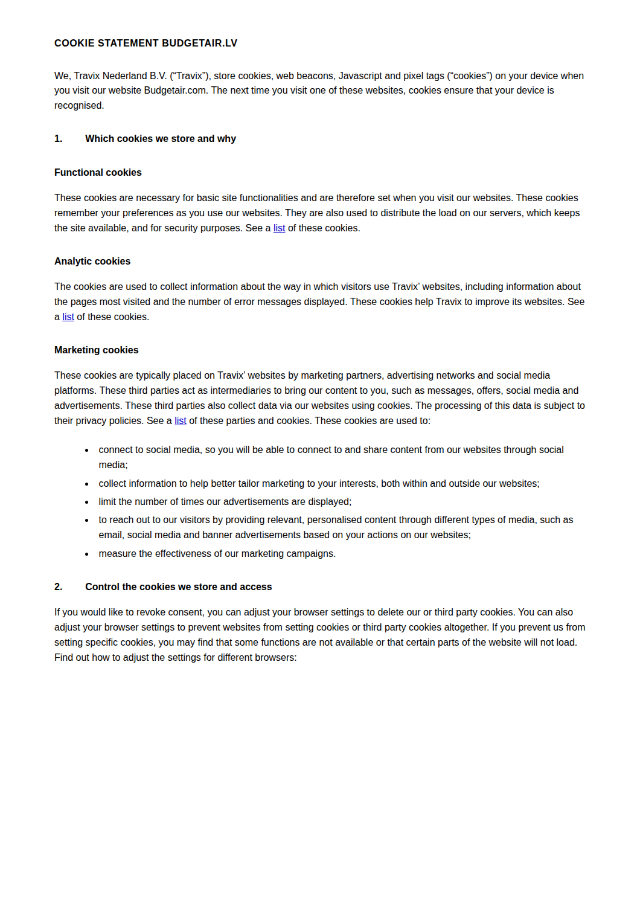COOKIE STATEMENT BUDGETAIR.LV
We, Travix Nederland B.V. (“Travix”), store cookies, web beacons, Javascript and pixel tags (“cookies”) on your device when you visit our website Budgetair.com. The next time you visit one of these websites, cookies ensure that your device is recognised.
1. Which cookies we store and why
Functional cookies
These cookies are necessary for basic site functionalities and are therefore set when you visit our websites. These cookies remember your preferences as you use our websites. They are also used to distribute the load on our servers, which keeps the site available, and for security purposes. See a list of these cookies.
Analytic cookies
The cookies are used to collect information about the way in which visitors use Travix’ websites, including information about the pages most visited and the number of error messages displayed. These cookies help Travix to improve its websites. See a list of these cookies.
Marketing cookies
These cookies are typically placed on Travix’ websites by marketing partners, advertising networks and social media platforms. These third parties act as intermediaries to bring our content to you, such as messages, offers, social media and advertisements. These third parties also collect data via our websites using cookies. The processing of this data is subject to their privacy policies. See a list of these parties and cookies. These cookies are used to:
connect to social media, so you will be able to connect to and share content from our websites through social media;
collect information to help better tailor marketing to your interests, both within and outside our websites;
limit the number of times our advertisements are displayed;
to reach out to our visitors by providing relevant, personalised content through different types of media, such as email, social media and banner advertisements based on your actions on our websites;
measure the effectiveness of our marketing campaigns.
2. Control the cookies we store and access
If you would like to revoke consent, you can adjust your browser settings to delete our or third party cookies. You can also adjust your browser settings to prevent websites from setting cookies or third party cookies altogether. If you prevent us from setting specific cookies, you may find that some functions are not available or that certain parts of the website will not load. Find out how to adjust the settings for different browsers: